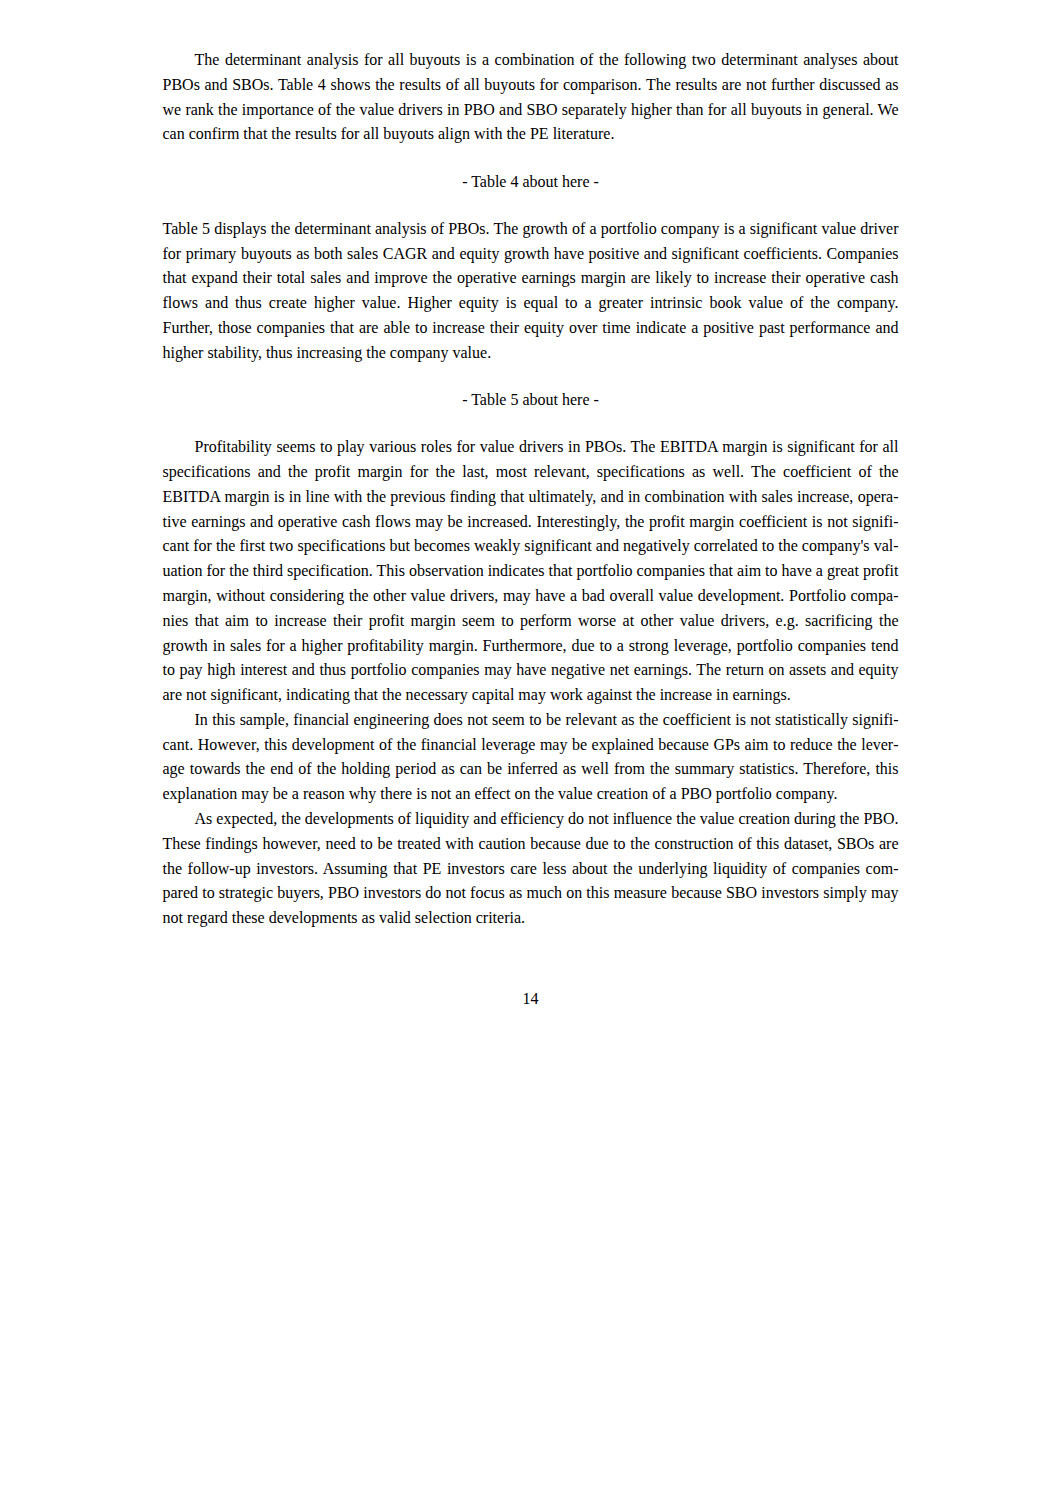The determinant analysis for all buyouts is a combination of the following two determinant analyses about PBOs and SBOs. Table 4 shows the results of all buyouts for comparison. The results are not further discussed as we rank the importance of the value drivers in PBO and SBO separately higher than for all buyouts in general. We can confirm that the results for all buyouts align with the PE literature.
- Table 4 about here -
Table 5 displays the determinant analysis of PBOs. The growth of a portfolio company is a significant value driver for primary buyouts as both sales CAGR and equity growth have positive and significant coefficients. Companies that expand their total sales and improve the operative earnings margin are likely to increase their operative cash flows and thus create higher value. Higher equity is equal to a greater intrinsic book value of the company. Further, those companies that are able to increase their equity over time indicate a positive past performance and higher stability, thus increasing the company value.
- Table 5 about here -
Profitability seems to play various roles for value drivers in PBOs. The EBITDA margin is significant for all specifications and the profit margin for the last, most relevant, specifications as well. The coefficient of the EBITDA margin is in line with the previous finding that ultimately, and in combination with sales increase, operative earnings and operative cash flows may be increased. Interestingly, the profit margin coefficient is not significant for the first two specifications but becomes weakly significant and negatively correlated to the company's valuation for the third specification. This observation indicates that portfolio companies that aim to have a great profit margin, without considering the other value drivers, may have a bad overall value development. Portfolio companies that aim to increase their profit margin seem to perform worse at other value drivers, e.g. sacrificing the growth in sales for a higher profitability margin. Furthermore, due to a strong leverage, portfolio companies tend to pay high interest and thus portfolio companies may have negative net earnings. The return on assets and equity are not significant, indicating that the necessary capital may work against the increase in earnings.
In this sample, financial engineering does not seem to be relevant as the coefficient is not statistically significant. However, this development of the financial leverage may be explained because GPs aim to reduce the leverage towards the end of the holding period as can be inferred as well from the summary statistics. Therefore, this explanation may be a reason why there is not an effect on the value creation of a PBO portfolio company.
As expected, the developments of liquidity and efficiency do not influence the value creation during the PBO. These findings however, need to be treated with caution because due to the construction of this dataset, SBOs are the follow-up investors. Assuming that PE investors care less about the underlying liquidity of companies compared to strategic buyers, PBO investors do not focus as much on this measure because SBO investors simply may not regard these developments as valid selection criteria.
14